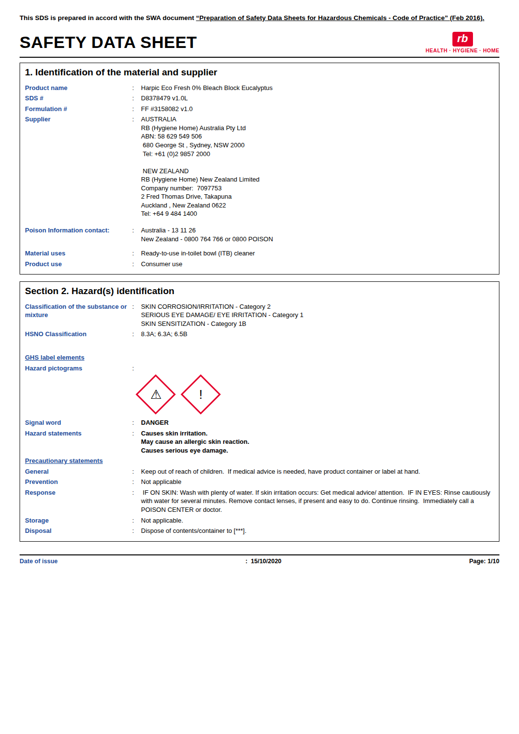This SDS is prepared in accord with the SWA document “Preparation of Safety Data Sheets for Hazardous Chemicals - Code of Practice” (Feb 2016).
SAFETY DATA SHEET
rb
HEALTH · HYGIENE · HOME
1. Identification of the material and supplier
| Product name | : | Harpic Eco Fresh 0% Bleach Block Eucalyptus |
| SDS # | : | D8378479 v1.0L |
| Formulation # | : | FF #3158082 v1.0 |
| Supplier | : | AUSTRALIA RB (Hygiene Home) Australia Pty Ltd ABN: 58 629 549 506 680 George St , Sydney, NSW 2000 Tel: +61 (0)2 9857 2000 NEW ZEALAND RB (Hygiene Home) New Zealand Limited Company number: 7097753 2 Fred Thomas Drive, Takapuna Auckland , New Zealand 0622 Tel: +64 9 484 1400 |
| Poison Information contact: | : | Australia - 13 11 26 New Zealand - 0800 764 766 or 0800 POISON |
| Material uses | : | Ready-to-use in-toilet bowl (ITB) cleaner |
| Product use | : | Consumer use |
Section 2. Hazard(s) identification
| Classification of the substance or mixture | : | SKIN CORROSION/IRRITATION - Category 2 SERIOUS EYE DAMAGE/ EYE IRRITATION - Category 1 SKIN SENSITIZATION - Category 1B |
| HSNO Classification | : | 8.3A; 6.3A; 6.5B |
| GHS label elements | | |
| Hazard pictograms | : | |
⚠
!
| Signal word | : | DANGER |
| Hazard statements | : | Causes skin irritation. May cause an allergic skin reaction. Causes serious eye damage. |
| Precautionary statements | | |
| General | : | Keep out of reach of children. If medical advice is needed, have product container or label at hand. |
| Prevention | : | Not applicable |
| Response | : | IF ON SKIN: Wash with plenty of water. If skin irritation occurs: Get medical advice/ attention. IF IN EYES: Rinse cautiously with water for several minutes. Remove contact lenses, if present and easy to do. Continue rinsing. Immediately call a POISON CENTER or doctor. |
| Storage | : | Not applicable. |
| Disposal | : | Dispose of contents/container to [***]. |
Date of issue
: 15/10/2020
Page: 1/10